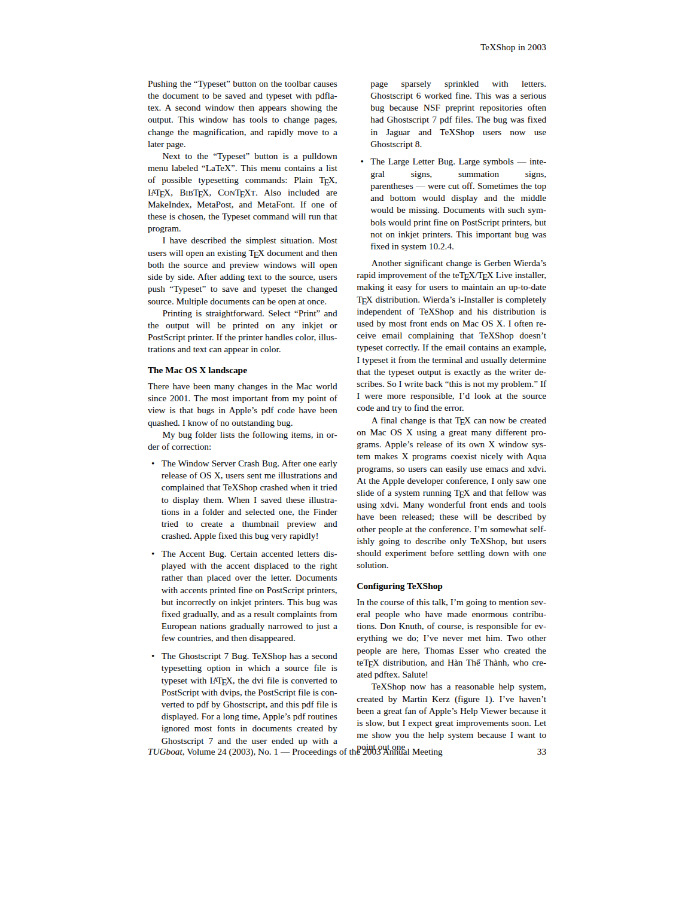TeXShop in 2003
Pushing the “Typeset” button on the toolbar causes the document to be saved and typeset with pdflatex. A second window then appears showing the output. This window has tools to change pages, change the magnification, and rapidly move to a later page.
Next to the “Typeset” button is a pulldown menu labeled “LaTeX”. This menu contains a list of possible typesetting commands: Plain TEX, LaTEX, BIBTEX, CONTEXT. Also included are MakeIndex, MetaPost, and MetaFont. If one of these is chosen, the Typeset command will run that program.
I have described the simplest situation. Most users will open an existing TEX document and then both the source and preview windows will open side by side. After adding text to the source, users push “Typeset” to save and typeset the changed source. Multiple documents can be open at once.
Printing is straightforward. Select “Print” and the output will be printed on any inkjet or PostScript printer. If the printer handles color, illustrations and text can appear in color.
The Mac OS X landscape
There have been many changes in the Mac world since 2001. The most important from my point of view is that bugs in Apple’s pdf code have been quashed. I know of no outstanding bug.
My bug folder lists the following items, in order of correction:
The Window Server Crash Bug. After one early release of OS X, users sent me illustrations and complained that TeXShop crashed when it tried to display them. When I saved these illustrations in a folder and selected one, the Finder tried to create a thumbnail preview and crashed. Apple fixed this bug very rapidly!
The Accent Bug. Certain accented letters displayed with the accent displaced to the right rather than placed over the letter. Documents with accents printed fine on PostScript printers, but incorrectly on inkjet printers. This bug was fixed gradually, and as a result complaints from European nations gradually narrowed to just a few countries, and then disappeared.
The Ghostscript 7 Bug. TeXShop has a second typesetting option in which a source file is typeset with LaTEX, the dvi file is converted to PostScript with dvips, the PostScript file is converted to pdf by Ghostscript, and this pdf file is displayed. For a long time, Apple’s pdf routines ignored most fonts in documents created by Ghostscript 7 and the user ended up with a page sparsely sprinkled with letters. Ghostscript 6 worked fine. This was a serious bug because NSF preprint repositories often had Ghostscript 7 pdf files. The bug was fixed in Jaguar and TeXShop users now use Ghostscript 8.
The Large Letter Bug. Large symbols — integral signs, summation signs, parentheses — were cut off. Sometimes the top and bottom would display and the middle would be missing. Documents with such symbols would print fine on PostScript printers, but not on inkjet printers. This important bug was fixed in system 10.2.4.
Another significant change is Gerben Wierda’s rapid improvement of the teTEX/TEX Live installer, making it easy for users to maintain an up-to-date TEX distribution. Wierda’s i-Installer is completely independent of TeXShop and his distribution is used by most front ends on Mac OS X. I often receive email complaining that TeXShop doesn’t typeset correctly. If the email contains an example, I typeset it from the terminal and usually determine that the typeset output is exactly as the writer describes. So I write back “this is not my problem.” If I were more responsible, I’d look at the source code and try to find the error.
A final change is that TEX can now be created on Mac OS X using a great many different programs. Apple’s release of its own X window system makes X programs coexist nicely with Aqua programs, so users can easily use emacs and xdvi. At the Apple developer conference, I only saw one slide of a system running TEX and that fellow was using xdvi. Many wonderful front ends and tools have been released; these will be described by other people at the conference. I’m somewhat selfishly going to describe only TeXShop, but users should experiment before settling down with one solution.
Configuring TeXShop
In the course of this talk, I’m going to mention several people who have made enormous contributions. Don Knuth, of course, is responsible for everything we do; I’ve never met him. Two other people are here, Thomas Esser who created the teTEX distribution, and Hàn Thế Thành, who created pdftex. Salute!
TeXShop now has a reasonable help system, created by Martin Kerz (figure 1). I’ve haven’t been a great fan of Apple’s Help Viewer because it is slow, but I expect great improvements soon. Let me show you the help system because I want to point out one
TUGboat, Volume 24 (2003), No. 1 — Proceedings of the 2003 Annual Meeting
33